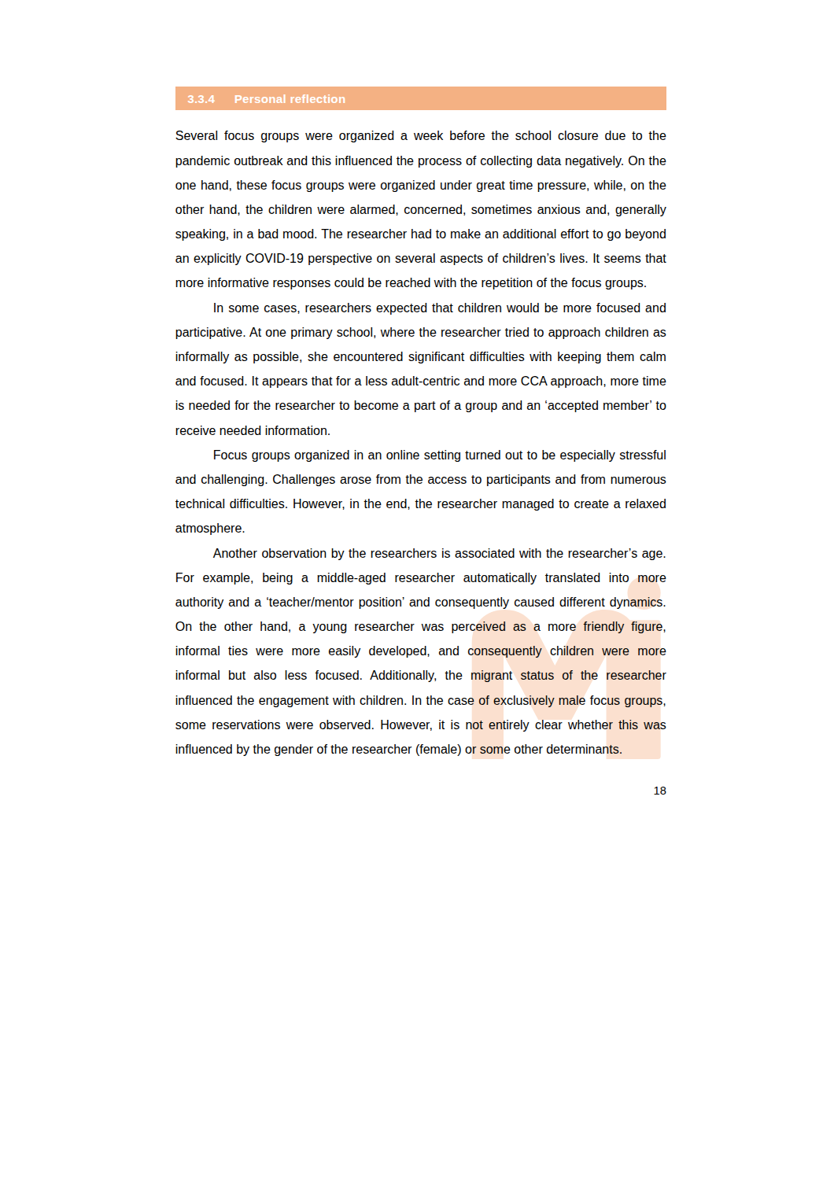3.3.4 Personal reflection
Several focus groups were organized a week before the school closure due to the pandemic outbreak and this influenced the process of collecting data negatively. On the one hand, these focus groups were organized under great time pressure, while, on the other hand, the children were alarmed, concerned, sometimes anxious and, generally speaking, in a bad mood. The researcher had to make an additional effort to go beyond an explicitly COVID-19 perspective on several aspects of children’s lives. It seems that more informative responses could be reached with the repetition of the focus groups.
In some cases, researchers expected that children would be more focused and participative. At one primary school, where the researcher tried to approach children as informally as possible, she encountered significant difficulties with keeping them calm and focused. It appears that for a less adult-centric and more CCA approach, more time is needed for the researcher to become a part of a group and an ‘accepted member’ to receive needed information.
Focus groups organized in an online setting turned out to be especially stressful and challenging. Challenges arose from the access to participants and from numerous technical difficulties. However, in the end, the researcher managed to create a relaxed atmosphere.
Another observation by the researchers is associated with the researcher’s age. For example, being a middle-aged researcher automatically translated into more authority and a ‘teacher/mentor position’ and consequently caused different dynamics. On the other hand, a young researcher was perceived as a more friendly figure, informal ties were more easily developed, and consequently children were more informal but also less focused. Additionally, the migrant status of the researcher influenced the engagement with children. In the case of exclusively male focus groups, some reservations were observed. However, it is not entirely clear whether this was influenced by the gender of the researcher (female) or some other determinants.
18